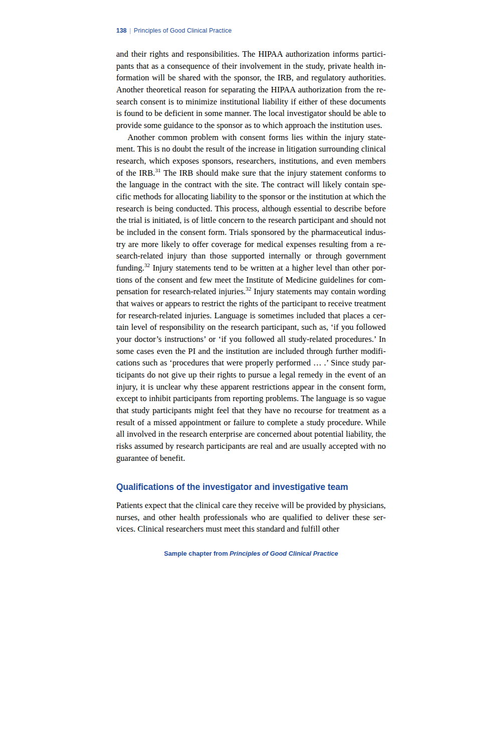138|Principles of Good Clinical Practice
and their rights and responsibilities. The HIPAA authorization informs participants that as a consequence of their involvement in the study, private health information will be shared with the sponsor, the IRB, and regulatory authorities. Another theoretical reason for separating the HIPAA authorization from the research consent is to minimize institutional liability if either of these documents is found to be deficient in some manner. The local investigator should be able to provide some guidance to the sponsor as to which approach the institution uses.
Another common problem with consent forms lies within the injury statement. This is no doubt the result of the increase in litigation surrounding clinical research, which exposes sponsors, researchers, institutions, and even members of the IRB.31 The IRB should make sure that the injury statement conforms to the language in the contract with the site. The contract will likely contain specific methods for allocating liability to the sponsor or the institution at which the research is being conducted. This process, although essential to describe before the trial is initiated, is of little concern to the research participant and should not be included in the consent form. Trials sponsored by the pharmaceutical industry are more likely to offer coverage for medical expenses resulting from a research-related injury than those supported internally or through government funding.32 Injury statements tend to be written at a higher level than other portions of the consent and few meet the Institute of Medicine guidelines for compensation for research-related injuries.32 Injury statements may contain wording that waives or appears to restrict the rights of the participant to receive treatment for research-related injuries. Language is sometimes included that places a certain level of responsibility on the research participant, such as, ‘if you followed your doctor’s instructions’ or ‘if you followed all study-related procedures.’ In some cases even the PI and the institution are included through further modifications such as ‘procedures that were properly performed … .’ Since study participants do not give up their rights to pursue a legal remedy in the event of an injury, it is unclear why these apparent restrictions appear in the consent form, except to inhibit participants from reporting problems. The language is so vague that study participants might feel that they have no recourse for treatment as a result of a missed appointment or failure to complete a study procedure. While all involved in the research enterprise are concerned about potential liability, the risks assumed by research participants are real and are usually accepted with no guarantee of benefit.
Qualifications of the investigator and investigative team
Patients expect that the clinical care they receive will be provided by physicians, nurses, and other health professionals who are qualified to deliver these services. Clinical researchers must meet this standard and fulfill other
Sample chapter from Principles of Good Clinical Practice